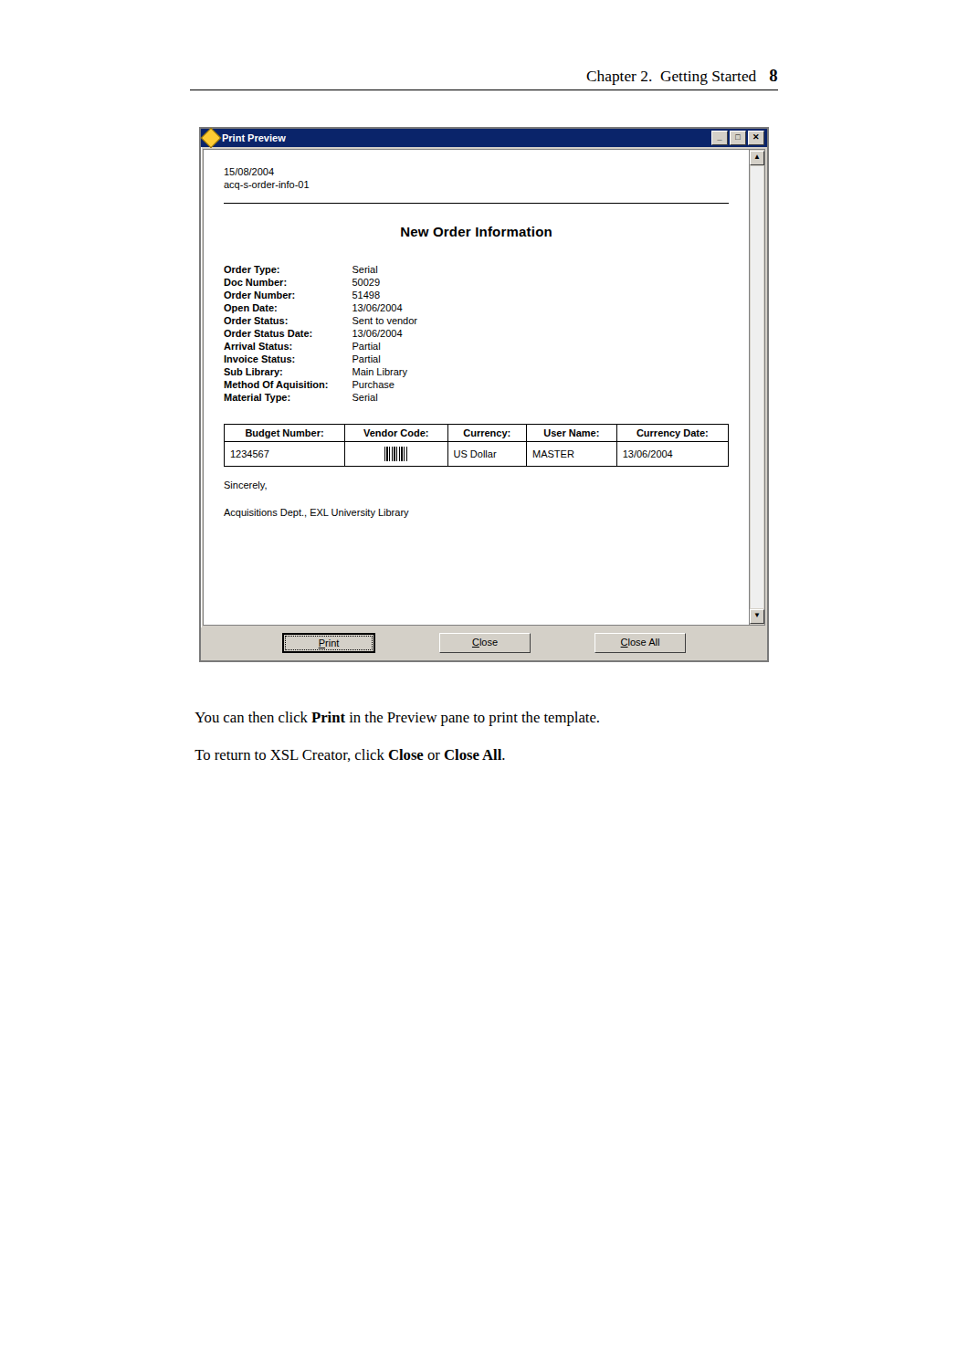Chapter 2. Getting Started 8
Print Preview
_
□
✕
15/08/2004
acq-s-order-info-01
New Order Information
| Order Type: | Serial |
| Doc Number: | 50029 |
| Order Number: | 51498 |
| Open Date: | 13/06/2004 |
| Order Status: | Sent to vendor |
| Order Status Date: | 13/06/2004 |
| Arrival Status: | Partial |
| Invoice Status: | Partial |
| Sub Library: | Main Library |
| Method Of Aquisition: | Purchase |
| Material Type: | Serial |
| Budget Number: | Vendor Code: | Currency: | User Name: | Currency Date: |
| --- | --- | --- | --- | --- |
| 1234567 | | US Dollar | MASTER | 13/06/2004 |
Sincerely,
Acquisitions Dept., EXL University Library
▲
▼
Print
Close
Close All
You can then click Print in the Preview pane to print the template.
To return to XSL Creator, click Close or Close All.